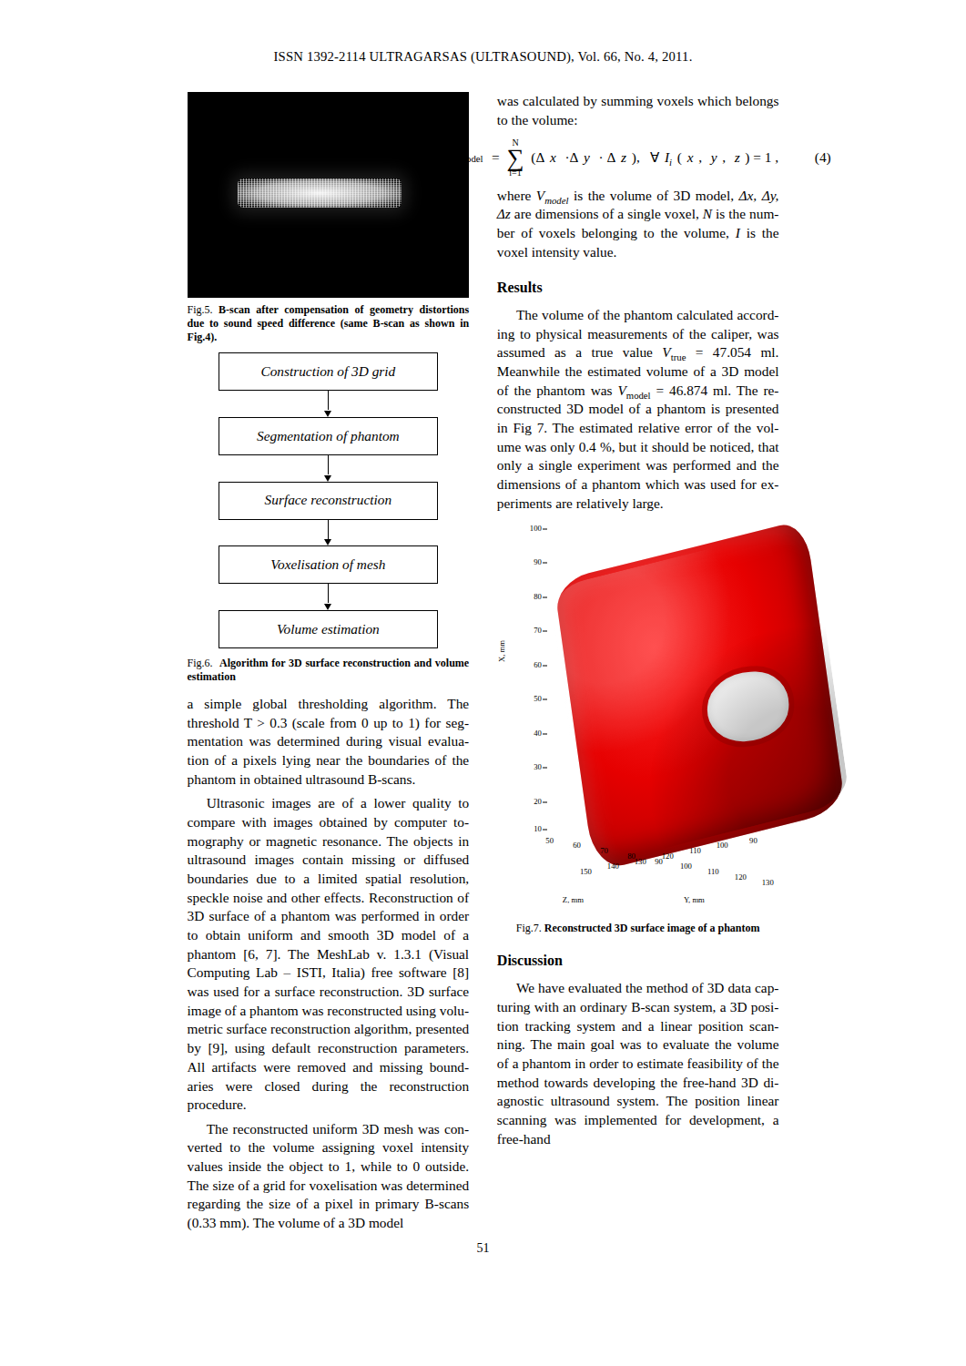ISSN 1392-2114 ULTRAGARSAS (ULTRASOUND), Vol. 66, No. 4, 2011.
Fig.5. B-scan after compensation of geometry distortions due to sound speed difference (same B-scan as shown in Fig.4).
Construction of 3D grid
Segmentation of phantom
Surface reconstruction
Voxelisation of mesh
Volume estimation
Fig.6. Algorithm for 3D surface reconstruction and volume estimation
a simple global thresholding algorithm. The threshold T > 0.3 (scale from 0 up to 1) for segmentation was determined during visual evaluation of a pixels lying near the boundaries of the phantom in obtained ultrasound B-scans.
Ultrasonic images are of a lower quality to compare with images obtained by computer tomography or magnetic resonance. The objects in ultrasound images contain missing or diffused boundaries due to a limited spatial resolution, speckle noise and other effects. Reconstruction of 3D surface of a phantom was performed in order to obtain uniform and smooth 3D model of a phantom [6, 7]. The MeshLab v. 1.3.1 (Visual Computing Lab – ISTI, Italia) free software [8] was used for a surface reconstruction. 3D surface image of a phantom was reconstructed using volumetric surface reconstruction algorithm, presented by [9], using default reconstruction parameters. All artifacts were removed and missing boundaries were closed during the reconstruction procedure.
The reconstructed uniform 3D mesh was converted to the volume assigning voxel intensity values inside the object to 1, while to 0 outside. The size of a grid for voxelisation was determined regarding the size of a pixel in primary B-scans (0.33 mm). The volume of a 3D model
was calculated by summing voxels which belongs to the volume:
Vmodel = N ∑ i=1 (Δx ·Δy · Δz), ∀Ii(x, y, z) = 1 ,
(4)
where Vmodel is the volume of 3D model, Δx, Δy, Δz are dimensions of a single voxel, N is the number of voxels belonging to the volume, I is the voxel intensity value.
Results
The volume of the phantom calculated according to physical measurements of the caliper, was assumed as a true value Vtrue = 47.054 ml. Meanwhile the estimated volume of a 3D model of the phantom was Vmodel = 46.874 ml. The reconstructed 3D model of a phantom is presented in Fig 7. The estimated relative error of the volume was only 0.4 %, but it should be noticed, that only a single experiment was performed and the dimensions of a phantom which was used for experiments are relatively large.
100
90
80
70
60
50
40
30
20
10
X, mm
50
60
70
80
90
100
110
120
130
90
100
110
120
130
140
150
Z, mm
Y, mm
Fig.7. Reconstructed 3D surface image of a phantom
Discussion
We have evaluated the method of 3D data capturing with an ordinary B-scan system, a 3D position tracking system and a linear position scanning. The main goal was to evaluate the volume of a phantom in order to estimate feasibility of the method towards developing the free-hand 3D diagnostic ultrasound system. The position linear scanning was implemented for development, a free-hand
51